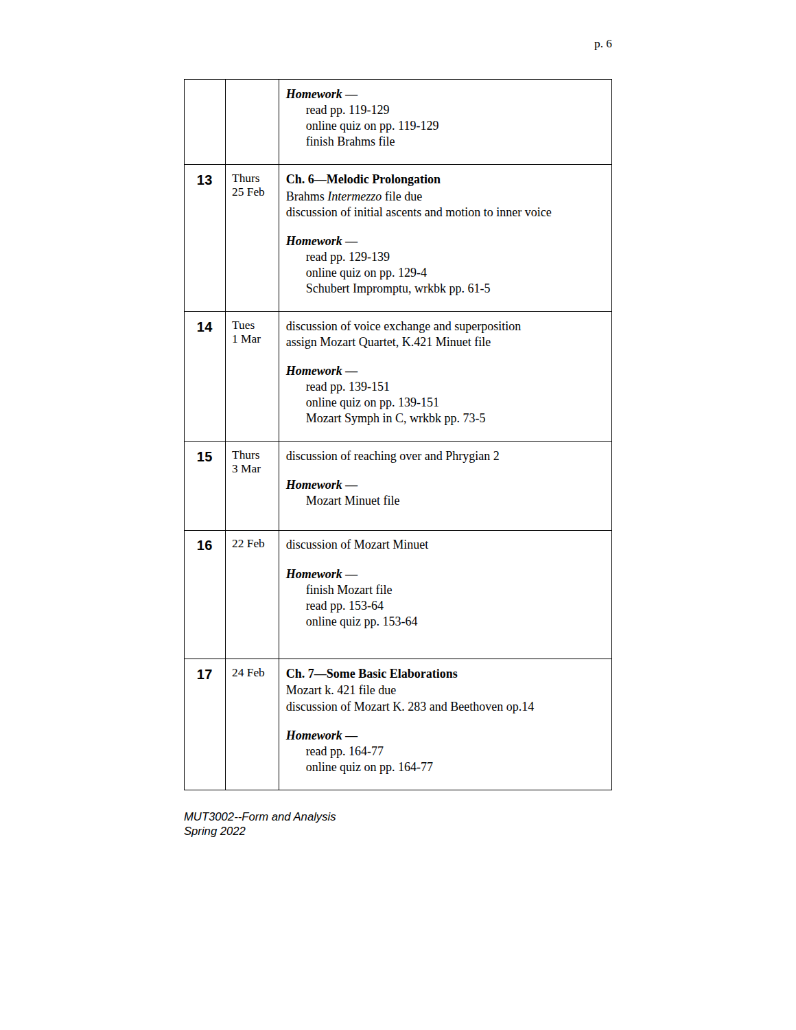p. 6
| | | Homework — read pp. 119-129 online quiz on pp. 119-129 finish Brahms file |
| 13 | Thurs 25 Feb | Ch. 6—Melodic Prolongation Brahms Intermezzo file due discussion of initial ascents and motion to inner voice Homework — read pp. 129-139 online quiz on pp. 129-4 Schubert Impromptu, wrkbk pp. 61-5 |
| 14 | Tues 1 Mar | discussion of voice exchange and superposition assign Mozart Quartet, K.421 Minuet file Homework — read pp. 139-151 online quiz on pp. 139-151 Mozart Symph in C, wrkbk pp. 73-5 |
| 15 | Thurs 3 Mar | discussion of reaching over and Phrygian 2 Homework — Mozart Minuet file |
| 16 | 22 Feb | discussion of Mozart Minuet Homework — finish Mozart file read pp. 153-64 online quiz pp. 153-64 |
| 17 | 24 Feb | Ch. 7—Some Basic Elaborations Mozart k. 421 file due discussion of Mozart K. 283 and Beethoven op.14 Homework — read pp. 164-77 online quiz on pp. 164-77 |
MUT3002--Form and Analysis
Spring 2022